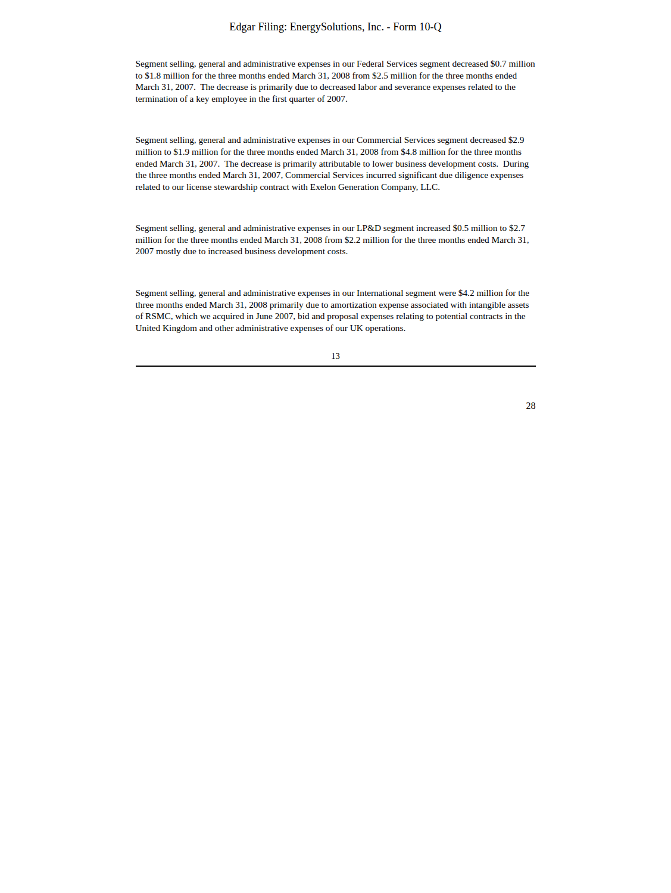Edgar Filing: EnergySolutions, Inc. - Form 10-Q
Segment selling, general and administrative expenses in our Federal Services segment decreased $0.7 million to $1.8 million for the three months ended March 31, 2008 from $2.5 million for the three months ended March 31, 2007. The decrease is primarily due to decreased labor and severance expenses related to the termination of a key employee in the first quarter of 2007.
Segment selling, general and administrative expenses in our Commercial Services segment decreased $2.9 million to $1.9 million for the three months ended March 31, 2008 from $4.8 million for the three months ended March 31, 2007. The decrease is primarily attributable to lower business development costs. During the three months ended March 31, 2007, Commercial Services incurred significant due diligence expenses related to our license stewardship contract with Exelon Generation Company, LLC.
Segment selling, general and administrative expenses in our LP&D segment increased $0.5 million to $2.7 million for the three months ended March 31, 2008 from $2.2 million for the three months ended March 31, 2007 mostly due to increased business development costs.
Segment selling, general and administrative expenses in our International segment were $4.2 million for the three months ended March 31, 2008 primarily due to amortization expense associated with intangible assets of RSMC, which we acquired in June 2007, bid and proposal expenses relating to potential contracts in the United Kingdom and other administrative expenses of our UK operations.
13
28